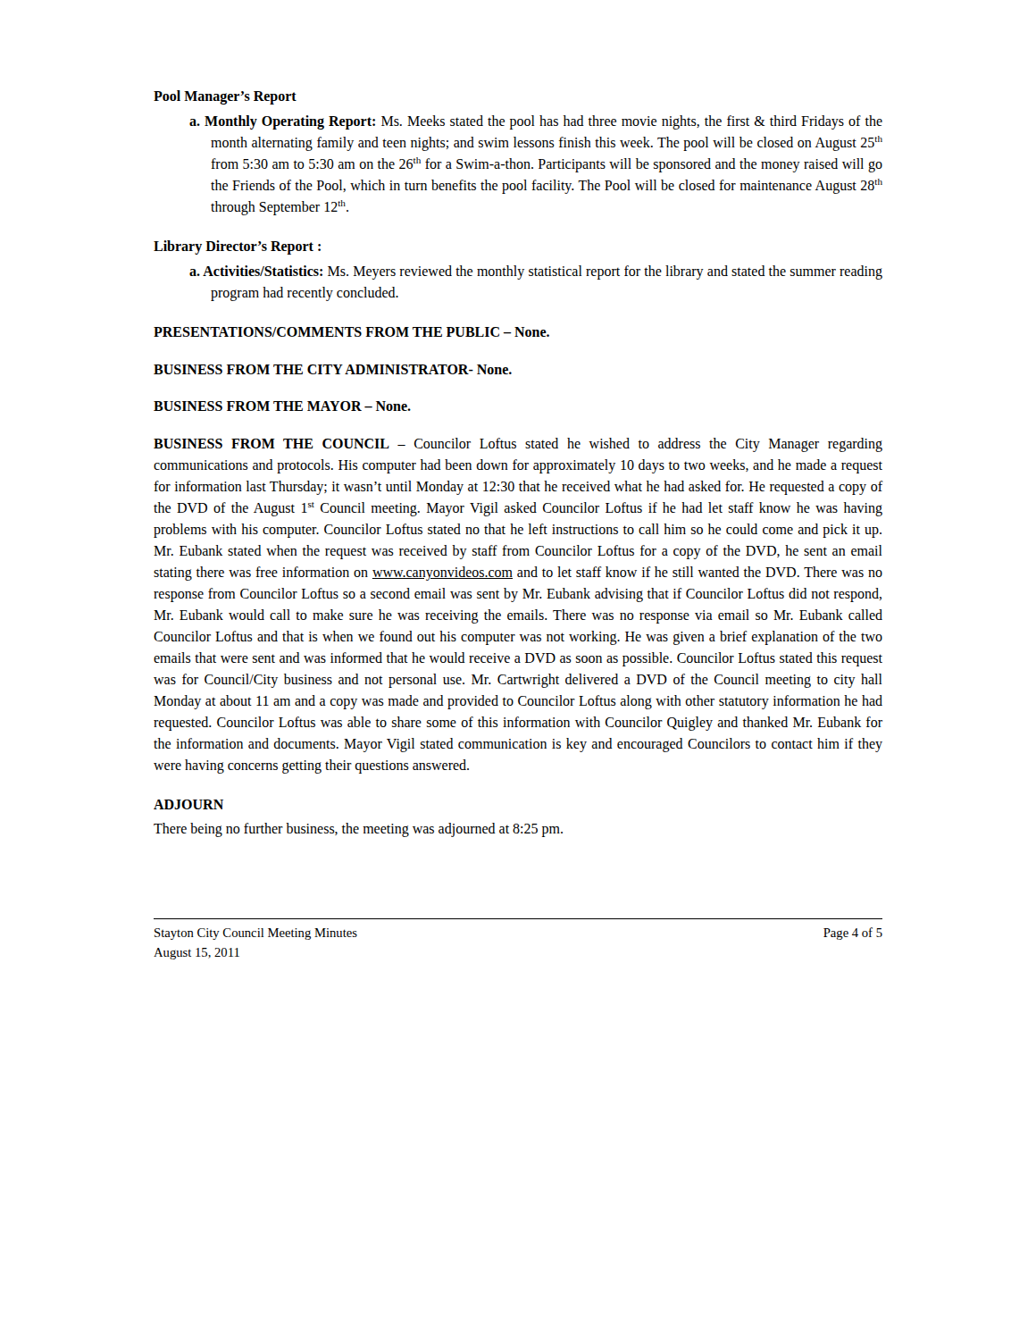Pool Manager’s Report
a. Monthly Operating Report: Ms. Meeks stated the pool has had three movie nights, the first & third Fridays of the month alternating family and teen nights; and swim lessons finish this week. The pool will be closed on August 25th from 5:30 am to 5:30 am on the 26th for a Swim-a-thon. Participants will be sponsored and the money raised will go the Friends of the Pool, which in turn benefits the pool facility. The Pool will be closed for maintenance August 28th through September 12th.
Library Director’s Report :
a. Activities/Statistics: Ms. Meyers reviewed the monthly statistical report for the library and stated the summer reading program had recently concluded.
PRESENTATIONS/COMMENTS FROM THE PUBLIC – None.
BUSINESS FROM THE CITY ADMINISTRATOR- None.
BUSINESS FROM THE MAYOR – None.
BUSINESS FROM THE COUNCIL – Councilor Loftus stated he wished to address the City Manager regarding communications and protocols. His computer had been down for approximately 10 days to two weeks, and he made a request for information last Thursday; it wasn’t until Monday at 12:30 that he received what he had asked for. He requested a copy of the DVD of the August 1st Council meeting. Mayor Vigil asked Councilor Loftus if he had let staff know he was having problems with his computer. Councilor Loftus stated no that he left instructions to call him so he could come and pick it up. Mr. Eubank stated when the request was received by staff from Councilor Loftus for a copy of the DVD, he sent an email stating there was free information on www.canyonvideos.com and to let staff know if he still wanted the DVD. There was no response from Councilor Loftus so a second email was sent by Mr. Eubank advising that if Councilor Loftus did not respond, Mr. Eubank would call to make sure he was receiving the emails. There was no response via email so Mr. Eubank called Councilor Loftus and that is when we found out his computer was not working. He was given a brief explanation of the two emails that were sent and was informed that he would receive a DVD as soon as possible. Councilor Loftus stated this request was for Council/City business and not personal use. Mr. Cartwright delivered a DVD of the Council meeting to city hall Monday at about 11 am and a copy was made and provided to Councilor Loftus along with other statutory information he had requested. Councilor Loftus was able to share some of this information with Councilor Quigley and thanked Mr. Eubank for the information and documents. Mayor Vigil stated communication is key and encouraged Councilors to contact him if they were having concerns getting their questions answered.
ADJOURN
There being no further business, the meeting was adjourned at 8:25 pm.
Stayton City Council Meeting Minutes
August 15, 2011
Page 4 of 5